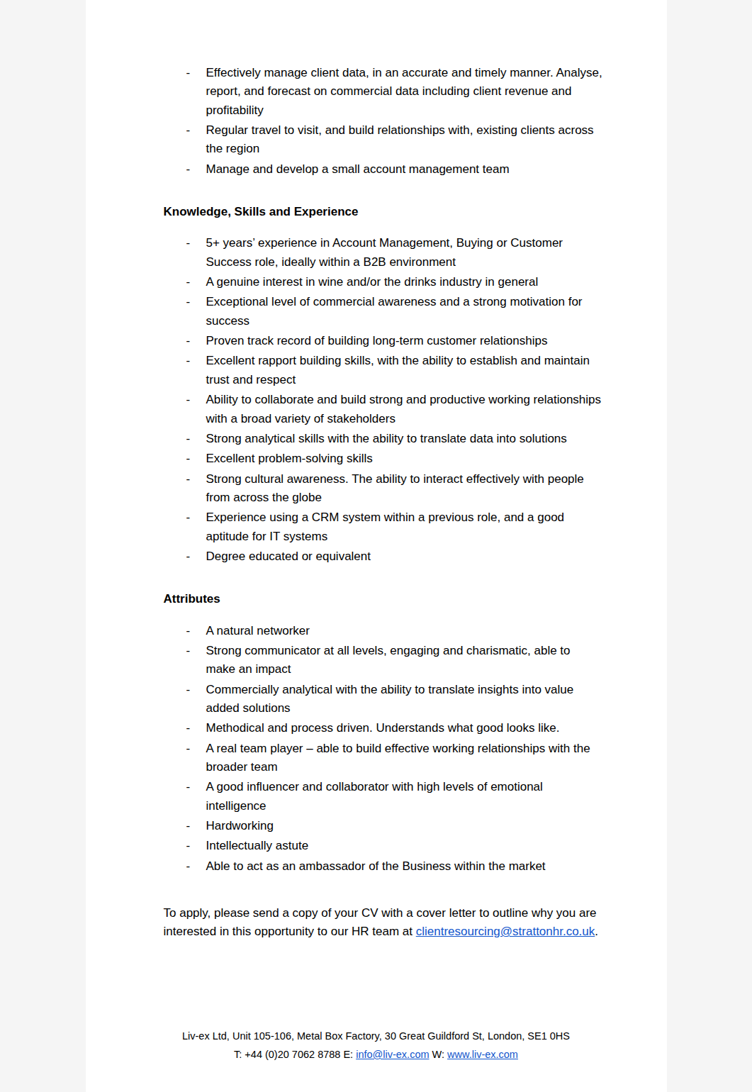Effectively manage client data, in an accurate and timely manner. Analyse, report, and forecast on commercial data including client revenue and profitability
Regular travel to visit, and build relationships with, existing clients across the region
Manage and develop a small account management team
Knowledge, Skills and Experience
5+ years’ experience in Account Management, Buying or Customer Success role, ideally within a B2B environment
A genuine interest in wine and/or the drinks industry in general
Exceptional level of commercial awareness and a strong motivation for success
Proven track record of building long-term customer relationships
Excellent rapport building skills, with the ability to establish and maintain trust and respect
Ability to collaborate and build strong and productive working relationships with a broad variety of stakeholders
Strong analytical skills with the ability to translate data into solutions
Excellent problem-solving skills
Strong cultural awareness. The ability to interact effectively with people from across the globe
Experience using a CRM system within a previous role, and a good aptitude for IT systems
Degree educated or equivalent
Attributes
A natural networker
Strong communicator at all levels, engaging and charismatic, able to make an impact
Commercially analytical with the ability to translate insights into value added solutions
Methodical and process driven. Understands what good looks like.
A real team player – able to build effective working relationships with the broader team
A good influencer and collaborator with high levels of emotional intelligence
Hardworking
Intellectually astute
Able to act as an ambassador of the Business within the market
To apply, please send a copy of your CV with a cover letter to outline why you are interested in this opportunity to our HR team at clientresourcing@strattonhr.co.uk.
Liv-ex Ltd, Unit 105-106, Metal Box Factory, 30 Great Guildford St, London, SE1 0HS
T: +44 (0)20 7062 8788 E: info@liv-ex.com W: www.liv-ex.com